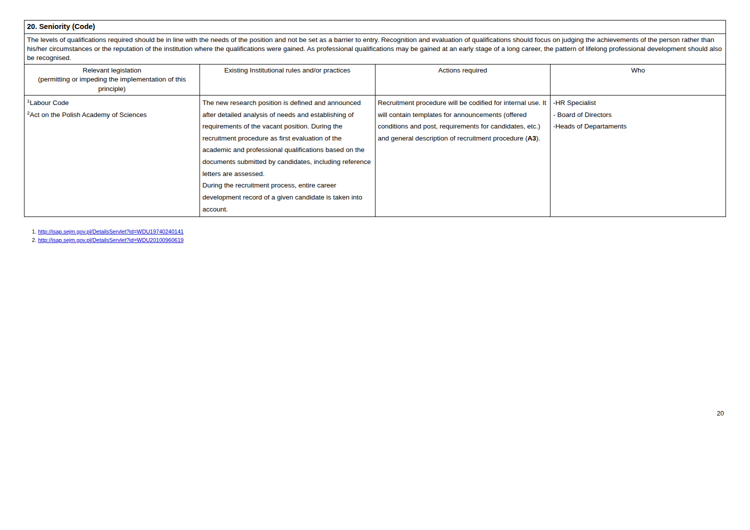| 20. Seniority (Code) |
| The levels of qualifications required should be in line with the needs of the position and not be set as a barrier to entry. Recognition and evaluation of qualifications should focus on judging the achievements of the person rather than his/her circumstances or the reputation of the institution where the qualifications were gained. As professional qualifications may be gained at an early stage of a long career, the pattern of lifelong professional development should also be recognised. |
| Relevant legislation (permitting or impeding the implementation of this principle) | Existing Institutional rules and/or practices | Actions required | Who |
| 1 Labour Code 2 Act on the Polish Academy of Sciences | The new research position is defined and announced after detailed analysis of needs and establishing of requirements of the vacant position. During the recruitment procedure as first evaluation of the academic and professional qualifications based on the documents submitted by candidates, including reference letters are assessed. During the recruitment process, entire career development record of a given candidate is taken into account. | Recruitment procedure will be codified for internal use. It will contain templates for announcements (offered conditions and post, requirements for candidates, etc.) and general description of recruitment procedure ( A3 ). | -HR Specialist - Board of Directors -Heads of Departaments |
http://isap.sejm.gov.pl/DetailsServlet?id=WDU19740240141
http://isap.sejm.gov.pl/DetailsServlet?id=WDU20100960619
20